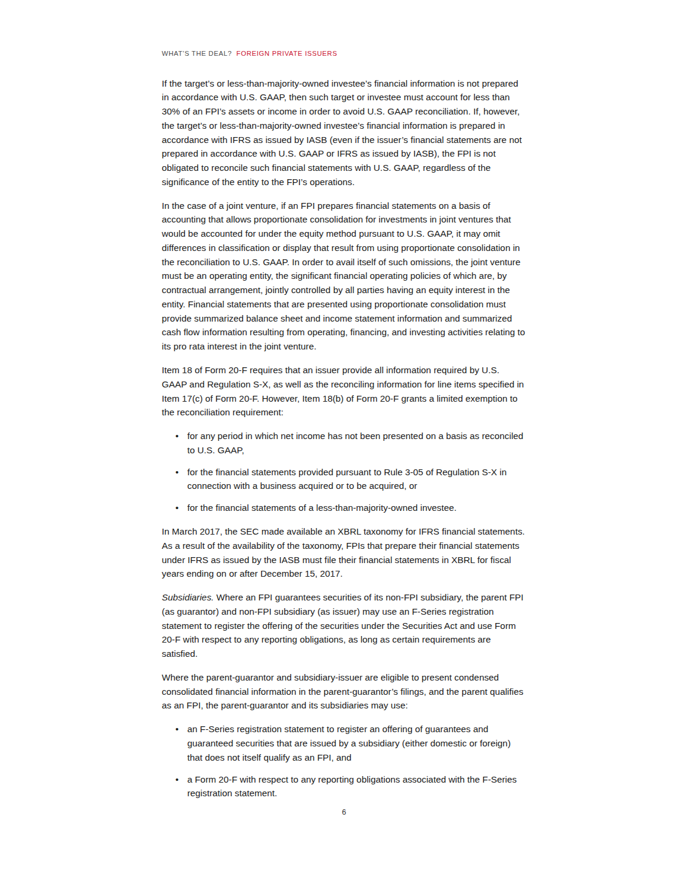What’s the Deal? Foreign Private Issuers
If the target’s or less-than-majority-owned investee’s financial information is not prepared in accordance with U.S. GAAP, then such target or investee must account for less than 30% of an FPI’s assets or income in order to avoid U.S. GAAP reconciliation. If, however, the target’s or less-than-majority-owned investee’s financial information is prepared in accordance with IFRS as issued by IASB (even if the issuer’s financial statements are not prepared in accordance with U.S. GAAP or IFRS as issued by IASB), the FPI is not obligated to reconcile such financial statements with U.S. GAAP, regardless of the significance of the entity to the FPI’s operations.
In the case of a joint venture, if an FPI prepares financial statements on a basis of accounting that allows proportionate consolidation for investments in joint ventures that would be accounted for under the equity method pursuant to U.S. GAAP, it may omit differences in classification or display that result from using proportionate consolidation in the reconciliation to U.S. GAAP. In order to avail itself of such omissions, the joint venture must be an operating entity, the significant financial operating policies of which are, by contractual arrangement, jointly controlled by all parties having an equity interest in the entity. Financial statements that are presented using proportionate consolidation must provide summarized balance sheet and income statement information and summarized cash flow information resulting from operating, financing, and investing activities relating to its pro rata interest in the joint venture.
Item 18 of Form 20-F requires that an issuer provide all information required by U.S. GAAP and Regulation S-X, as well as the reconciling information for line items specified in Item 17(c) of Form 20-F. However, Item 18(b) of Form 20-F grants a limited exemption to the reconciliation requirement:
for any period in which net income has not been presented on a basis as reconciled to U.S. GAAP,
for the financial statements provided pursuant to Rule 3-05 of Regulation S-X in connection with a business acquired or to be acquired, or
for the financial statements of a less-than-majority-owned investee.
In March 2017, the SEC made available an XBRL taxonomy for IFRS financial statements. As a result of the availability of the taxonomy, FPIs that prepare their financial statements under IFRS as issued by the IASB must file their financial statements in XBRL for fiscal years ending on or after December 15, 2017.
Subsidiaries. Where an FPI guarantees securities of its non-FPI subsidiary, the parent FPI (as guarantor) and non-FPI subsidiary (as issuer) may use an F-Series registration statement to register the offering of the securities under the Securities Act and use Form 20-F with respect to any reporting obligations, as long as certain requirements are satisfied.
Where the parent-guarantor and subsidiary-issuer are eligible to present condensed consolidated financial information in the parent-guarantor’s filings, and the parent qualifies as an FPI, the parent-guarantor and its subsidiaries may use:
an F-Series registration statement to register an offering of guarantees and guaranteed securities that are issued by a subsidiary (either domestic or foreign) that does not itself qualify as an FPI, and
a Form 20-F with respect to any reporting obligations associated with the F-Series registration statement.
6